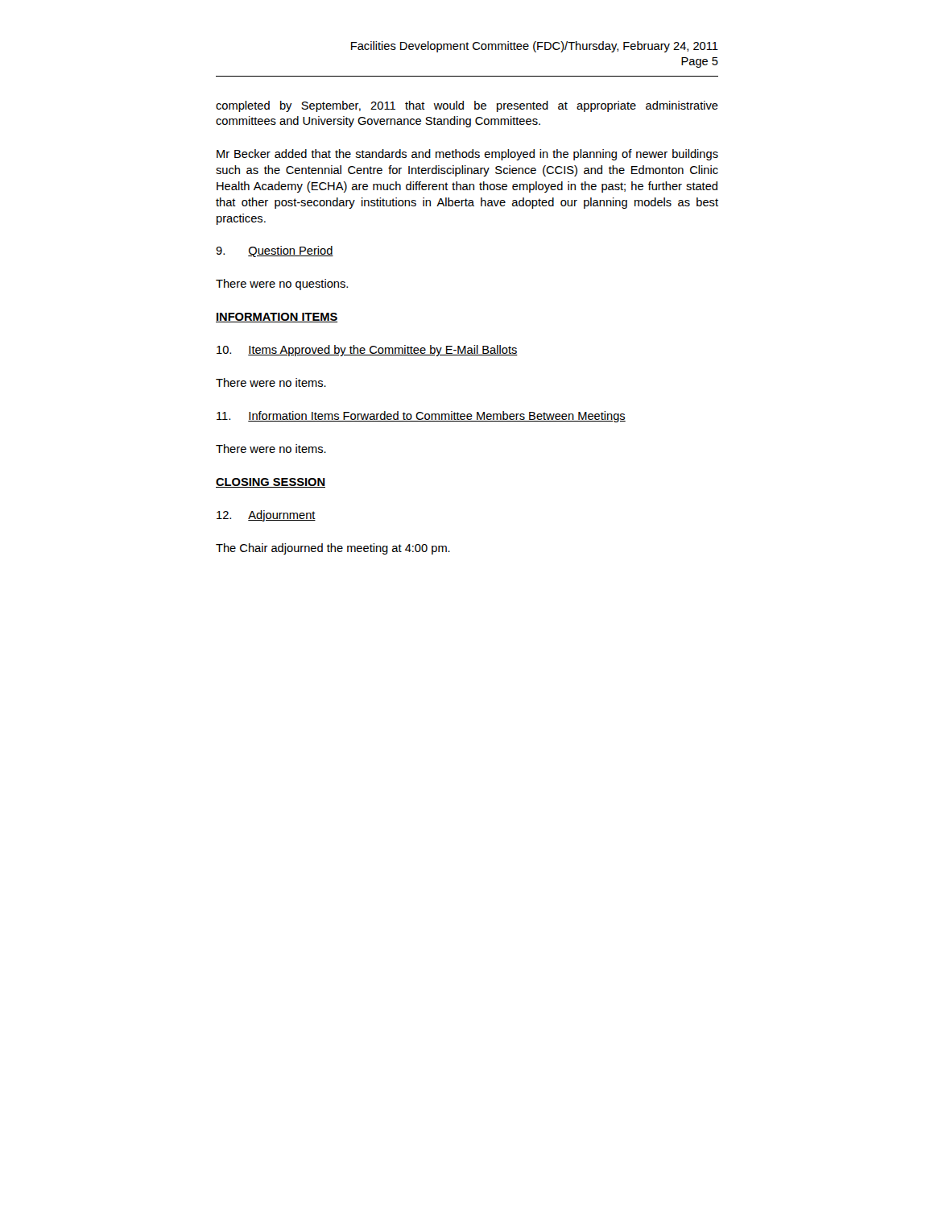Facilities Development Committee (FDC)/Thursday, February 24, 2011
Page 5
completed by September, 2011 that would be presented at appropriate administrative committees and University Governance Standing Committees.
Mr Becker added that the standards and methods employed in the planning of newer buildings such as the Centennial Centre for Interdisciplinary Science (CCIS) and the Edmonton Clinic Health Academy (ECHA) are much different than those employed in the past; he further stated that other post-secondary institutions in Alberta have adopted our planning models as best practices.
9. Question Period
There were no questions.
INFORMATION ITEMS
10. Items Approved by the Committee by E-Mail Ballots
There were no items.
11. Information Items Forwarded to Committee Members Between Meetings
There were no items.
CLOSING SESSION
12. Adjournment
The Chair adjourned the meeting at 4:00 pm.